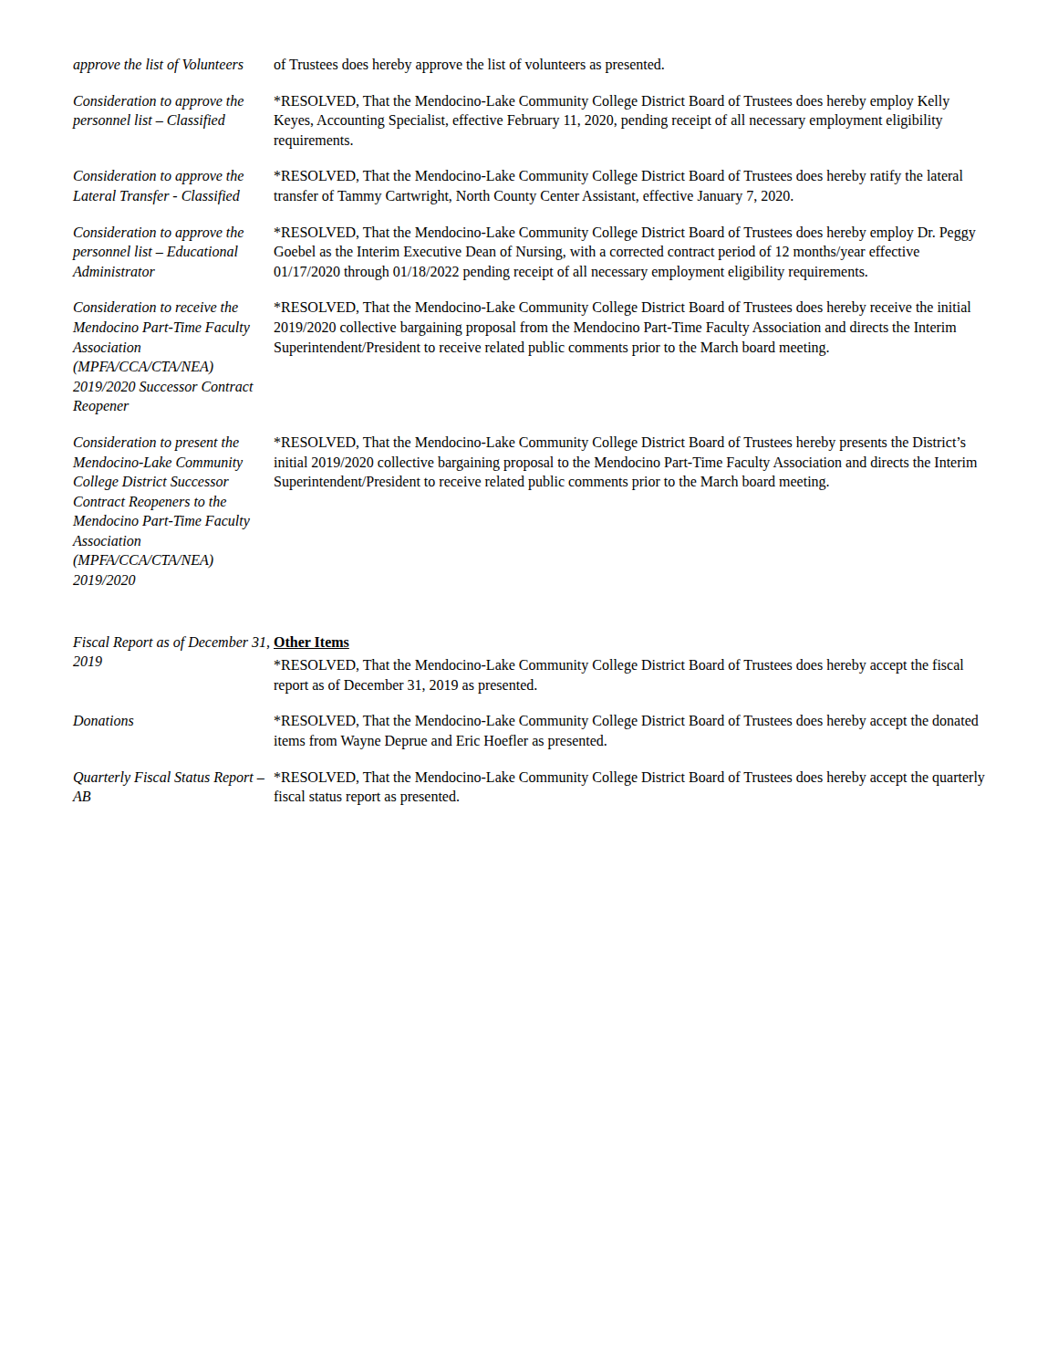| approve the list of Volunteers | of Trustees does hereby approve the list of volunteers as presented. |
| Consideration to approve the personnel list – Classified | *RESOLVED, That the Mendocino-Lake Community College District Board of Trustees does hereby employ Kelly Keyes, Accounting Specialist, effective February 11, 2020, pending receipt of all necessary employment eligibility requirements. |
| Consideration to approve the Lateral Transfer - Classified | *RESOLVED, That the Mendocino-Lake Community College District Board of Trustees does hereby ratify the lateral transfer of Tammy Cartwright, North County Center Assistant, effective January 7, 2020. |
| Consideration to approve the personnel list – Educational Administrator | *RESOLVED, That the Mendocino-Lake Community College District Board of Trustees does hereby employ Dr. Peggy Goebel as the Interim Executive Dean of Nursing, with a corrected contract period of 12 months/year effective 01/17/2020 through 01/18/2022 pending receipt of all necessary employment eligibility requirements. |
| Consideration to receive the Mendocino Part-Time Faculty Association (MPFA/CCA/CTA/NEA) 2019/2020 Successor Contract Reopener | *RESOLVED, That the Mendocino-Lake Community College District Board of Trustees does hereby receive the initial 2019/2020 collective bargaining proposal from the Mendocino Part-Time Faculty Association and directs the Interim Superintendent/President to receive related public comments prior to the March board meeting. |
| Consideration to present the Mendocino-Lake Community College District Successor Contract Reopeners to the Mendocino Part-Time Faculty Association (MPFA/CCA/CTA/NEA) 2019/2020 | *RESOLVED, That the Mendocino-Lake Community College District Board of Trustees hereby presents the District’s initial 2019/2020 collective bargaining proposal to the Mendocino Part-Time Faculty Association and directs the Interim Superintendent/President to receive related public comments prior to the March board meeting. |
| Fiscal Report as of December 31, 2019 | Other Items *RESOLVED, That the Mendocino-Lake Community College District Board of Trustees does hereby accept the fiscal report as of December 31, 2019 as presented. |
| Donations | *RESOLVED, That the Mendocino-Lake Community College District Board of Trustees does hereby accept the donated items from Wayne Deprue and Eric Hoefler as presented. |
| Quarterly Fiscal Status Report – AB | *RESOLVED, That the Mendocino-Lake Community College District Board of Trustees does hereby accept the quarterly fiscal status report as presented. |